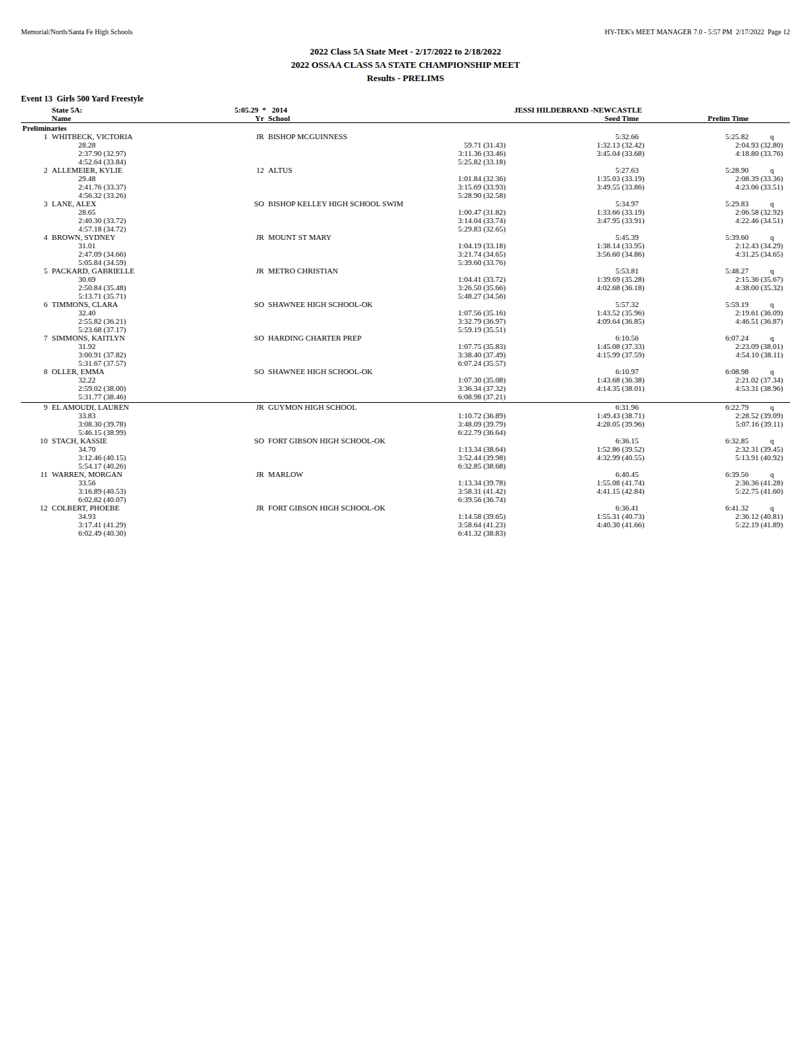Memorial/North/Santa Fe High Schools
HY-TEK's MEET MANAGER 7.0 - 5:57 PM 2/17/2022 Page 12
2022 Class 5A State Meet - 2/17/2022 to 2/18/2022
2022 OSSAA CLASS 5A STATE CHAMPIONSHIP MEET
Results - PRELIMS
Event 13 Girls 500 Yard Freestyle
| | State 5A: | 5:05.29 * 2014 | JESSI HILDEBRAND -NEWCASTLE |
| | Name | Yr | School | Seed Time | Prelim Time | |
| Preliminaries |
| 1 | WHITBECK, VICTORIA | JR | BISHOP MCGUINNESS | 5:32.66 | 5:25.82 | q |
| | 28.28 | 59.71 (31.43) | 1:32.13 (32.42) | 2:04.93 (32.80) |
| | 2:37.90 (32.97) | 3:11.36 (33.46) | 3:45.04 (33.68) | 4:18.80 (33.76) |
| | 4:52.64 (33.84) | 5:25.82 (33.18) | | | |
| 2 | ALLEMEIER, KYLIE | 12 | ALTUS | 5:27.63 | 5:28.90 | q |
| | 29.48 | 1:01.84 (32.36) | 1:35.03 (33.19) | 2:08.39 (33.36) |
| | 2:41.76 (33.37) | 3:15.69 (33.93) | 3:49.55 (33.86) | 4:23.06 (33.51) |
| | 4:56.32 (33.26) | 5:28.90 (32.58) | | | |
| 3 | LANE, ALEX | SO | BISHOP KELLEY HIGH SCHOOL SWIM | 5:34.97 | 5:29.83 | q |
| | 28.65 | 1:00.47 (31.82) | 1:33.66 (33.19) | 2:06.58 (32.92) |
| | 2:40.30 (33.72) | 3:14.04 (33.74) | 3:47.95 (33.91) | 4:22.46 (34.51) |
| | 4:57.18 (34.72) | 5:29.83 (32.65) | | | |
| 4 | BROWN, SYDNEY | JR | MOUNT ST MARY | 5:45.39 | 5:39.60 | q |
| | 31.01 | 1:04.19 (33.18) | 1:38.14 (33.95) | 2:12.43 (34.29) |
| | 2:47.09 (34.66) | 3:21.74 (34.65) | 3:56.60 (34.86) | 4:31.25 (34.65) |
| | 5:05.84 (34.59) | 5:39.60 (33.76) | | | |
| 5 | PACKARD, GABRIELLE | JR | METRO CHRISTIAN | 5:53.81 | 5:48.27 | q |
| | 30.69 | 1:04.41 (33.72) | 1:39.69 (35.28) | 2:15.36 (35.67) |
| | 2:50.84 (35.48) | 3:26.50 (35.66) | 4:02.68 (36.18) | 4:38.00 (35.32) |
| | 5:13.71 (35.71) | 5:48.27 (34.56) | | | |
| 6 | TIMMONS, CLARA | SO | SHAWNEE HIGH SCHOOL-OK | 5:57.32 | 5:59.19 | q |
| | 32.40 | 1:07.56 (35.16) | 1:43.52 (35.96) | 2:19.61 (36.09) |
| | 2:55.82 (36.21) | 3:32.79 (36.97) | 4:09.64 (36.85) | 4:46.51 (36.87) |
| | 5:23.68 (37.17) | 5:59.19 (35.51) | | | |
| 7 | SIMMONS, KAITLYN | SO | HARDING CHARTER PREP | 6:10.56 | 6:07.24 | q |
| | 31.92 | 1:07.75 (35.83) | 1:45.08 (37.33) | 2:23.09 (38.01) |
| | 3:00.91 (37.82) | 3:38.40 (37.49) | 4:15.99 (37.59) | 4:54.10 (38.11) |
| | 5:31.67 (37.57) | 6:07.24 (35.57) | | | |
| 8 | OLLER, EMMA | SO | SHAWNEE HIGH SCHOOL-OK | 6:10.97 | 6:08.98 | q |
| | 32.22 | 1:07.30 (35.08) | 1:43.68 (36.38) | 2:21.02 (37.34) |
| | 2:59.02 (38.00) | 3:36.34 (37.32) | 4:14.35 (38.01) | 4:53.31 (38.96) |
| | 5:31.77 (38.46) | 6:08.98 (37.21) | | | |
| 9 | EL AMOUDI, LAUREN | JR | GUYMON HIGH SCHOOL | 6:31.96 | 6:22.79 | q |
| | 33.83 | 1:10.72 (36.89) | 1:49.43 (38.71) | 2:28.52 (39.09) |
| | 3:08.30 (39.78) | 3:48.09 (39.79) | 4:28.05 (39.96) | 5:07.16 (39.11) |
| | 5:46.15 (38.99) | 6:22.79 (36.64) | | | |
| 10 | STACH, KASSIE | SO | FORT GIBSON HIGH SCHOOL-OK | 6:36.15 | 6:32.85 | q |
| | 34.70 | 1:13.34 (38.64) | 1:52.86 (39.52) | 2:32.31 (39.45) |
| | 3:12.46 (40.15) | 3:52.44 (39.98) | 4:32.99 (40.55) | 5:13.91 (40.92) |
| | 5:54.17 (40.26) | 6:32.85 (38.68) | | | |
| 11 | WARREN, MORGAN | JR | MARLOW | 6:40.45 | 6:39.56 | q |
| | 33.56 | 1:13.34 (39.78) | 1:55.08 (41.74) | 2:36.36 (41.28) |
| | 3:16.89 (40.53) | 3:58.31 (41.42) | 4:41.15 (42.84) | 5:22.75 (41.60) |
| | 6:02.82 (40.07) | 6:39.56 (36.74) | | | |
| 12 | COLBERT, PHOEBE | JR | FORT GIBSON HIGH SCHOOL-OK | 6:36.41 | 6:41.32 | q |
| | 34.93 | 1:14.58 (39.65) | 1:55.31 (40.73) | 2:36.12 (40.81) |
| | 3:17.41 (41.29) | 3:58.64 (41.23) | 4:40.30 (41.66) | 5:22.19 (41.89) |
| | 6:02.49 (40.30) | 6:41.32 (38.83) | | | |